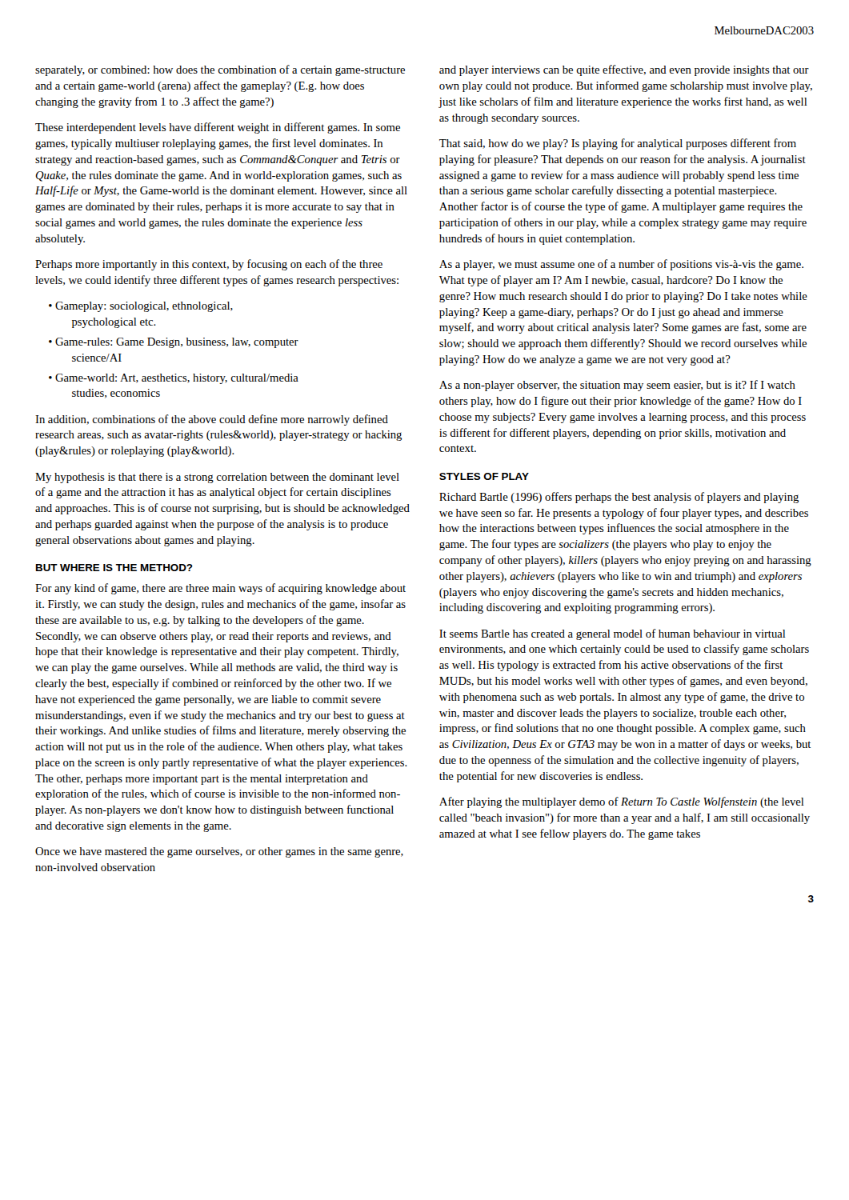MelbourneDAC2003
separately, or combined: how does the combination of a certain game-structure and a certain game-world (arena) affect the gameplay? (E.g. how does changing the gravity from 1 to .3 affect the game?)
These interdependent levels have different weight in different games. In some games, typically multiuser roleplaying games, the first level dominates. In strategy and reaction-based games, such as Command&Conquer and Tetris or Quake, the rules dominate the game. And in world-exploration games, such as Half-Life or Myst, the Game-world is the dominant element. However, since all games are dominated by their rules, perhaps it is more accurate to say that in social games and world games, the rules dominate the experience less absolutely.
Perhaps more importantly in this context, by focusing on each of the three levels, we could identify three different types of games research perspectives:
Gameplay: sociological, ethnological,psychological etc.
Game-rules: Game Design, business, law, computerscience/AI
Game-world: Art, aesthetics, history, cultural/mediastudies, economics
In addition, combinations of the above could define more narrowly defined research areas, such as avatar-rights (rules&world), player-strategy or hacking (play&rules) or roleplaying (play&world).
My hypothesis is that there is a strong correlation between the dominant level of a game and the attraction it has as analytical object for certain disciplines and approaches. This is of course not surprising, but is should be acknowledged and perhaps guarded against when the purpose of the analysis is to produce general observations about games and playing.
But where is the method?
For any kind of game, there are three main ways of acquiring knowledge about it. Firstly, we can study the design, rules and mechanics of the game, insofar as these are available to us, e.g. by talking to the developers of the game. Secondly, we can observe others play, or read their reports and reviews, and hope that their knowledge is representative and their play competent. Thirdly, we can play the game ourselves. While all methods are valid, the third way is clearly the best, especially if combined or reinforced by the other two. If we have not experienced the game personally, we are liable to commit severe misunderstandings, even if we study the mechanics and try our best to guess at their workings. And unlike studies of films and literature, merely observing the action will not put us in the role of the audience. When others play, what takes place on the screen is only partly representative of what the player experiences. The other, perhaps more important part is the mental interpretation and exploration of the rules, which of course is invisible to the non-informed non-player. As non-players we don't know how to distinguish between functional and decorative sign elements in the game.
Once we have mastered the game ourselves, or other games in the same genre, non-involved observation
and player interviews can be quite effective, and even provide insights that our own play could not produce. But informed game scholarship must involve play, just like scholars of film and literature experience the works first hand, as well as through secondary sources.
That said, how do we play? Is playing for analytical purposes different from playing for pleasure? That depends on our reason for the analysis. A journalist assigned a game to review for a mass audience will probably spend less time than a serious game scholar carefully dissecting a potential masterpiece. Another factor is of course the type of game. A multiplayer game requires the participation of others in our play, while a complex strategy game may require hundreds of hours in quiet contemplation.
As a player, we must assume one of a number of positions vis-à-vis the game. What type of player am I? Am I newbie, casual, hardcore? Do I know the genre? How much research should I do prior to playing? Do I take notes while playing? Keep a game-diary, perhaps? Or do I just go ahead and immerse myself, and worry about critical analysis later? Some games are fast, some are slow; should we approach them differently? Should we record ourselves while playing? How do we analyze a game we are not very good at?
As a non-player observer, the situation may seem easier, but is it? If I watch others play, how do I figure out their prior knowledge of the game? How do I choose my subjects? Every game involves a learning process, and this process is different for different players, depending on prior skills, motivation and context.
Styles of play
Richard Bartle (1996) offers perhaps the best analysis of players and playing we have seen so far. He presents a typology of four player types, and describes how the interactions between types influences the social atmosphere in the game. The four types are socializers (the players who play to enjoy the company of other players), killers (players who enjoy preying on and harassing other players), achievers (players who like to win and triumph) and explorers (players who enjoy discovering the game's secrets and hidden mechanics, including discovering and exploiting programming errors).
It seems Bartle has created a general model of human behaviour in virtual environments, and one which certainly could be used to classify game scholars as well. His typology is extracted from his active observations of the first MUDs, but his model works well with other types of games, and even beyond, with phenomena such as web portals. In almost any type of game, the drive to win, master and discover leads the players to socialize, trouble each other, impress, or find solutions that no one thought possible. A complex game, such as Civilization, Deus Ex or GTA3 may be won in a matter of days or weeks, but due to the openness of the simulation and the collective ingenuity of players, the potential for new discoveries is endless.
After playing the multiplayer demo of Return To Castle Wolfenstein (the level called "beach invasion") for more than a year and a half, I am still occasionally amazed at what I see fellow players do. The game takes
3